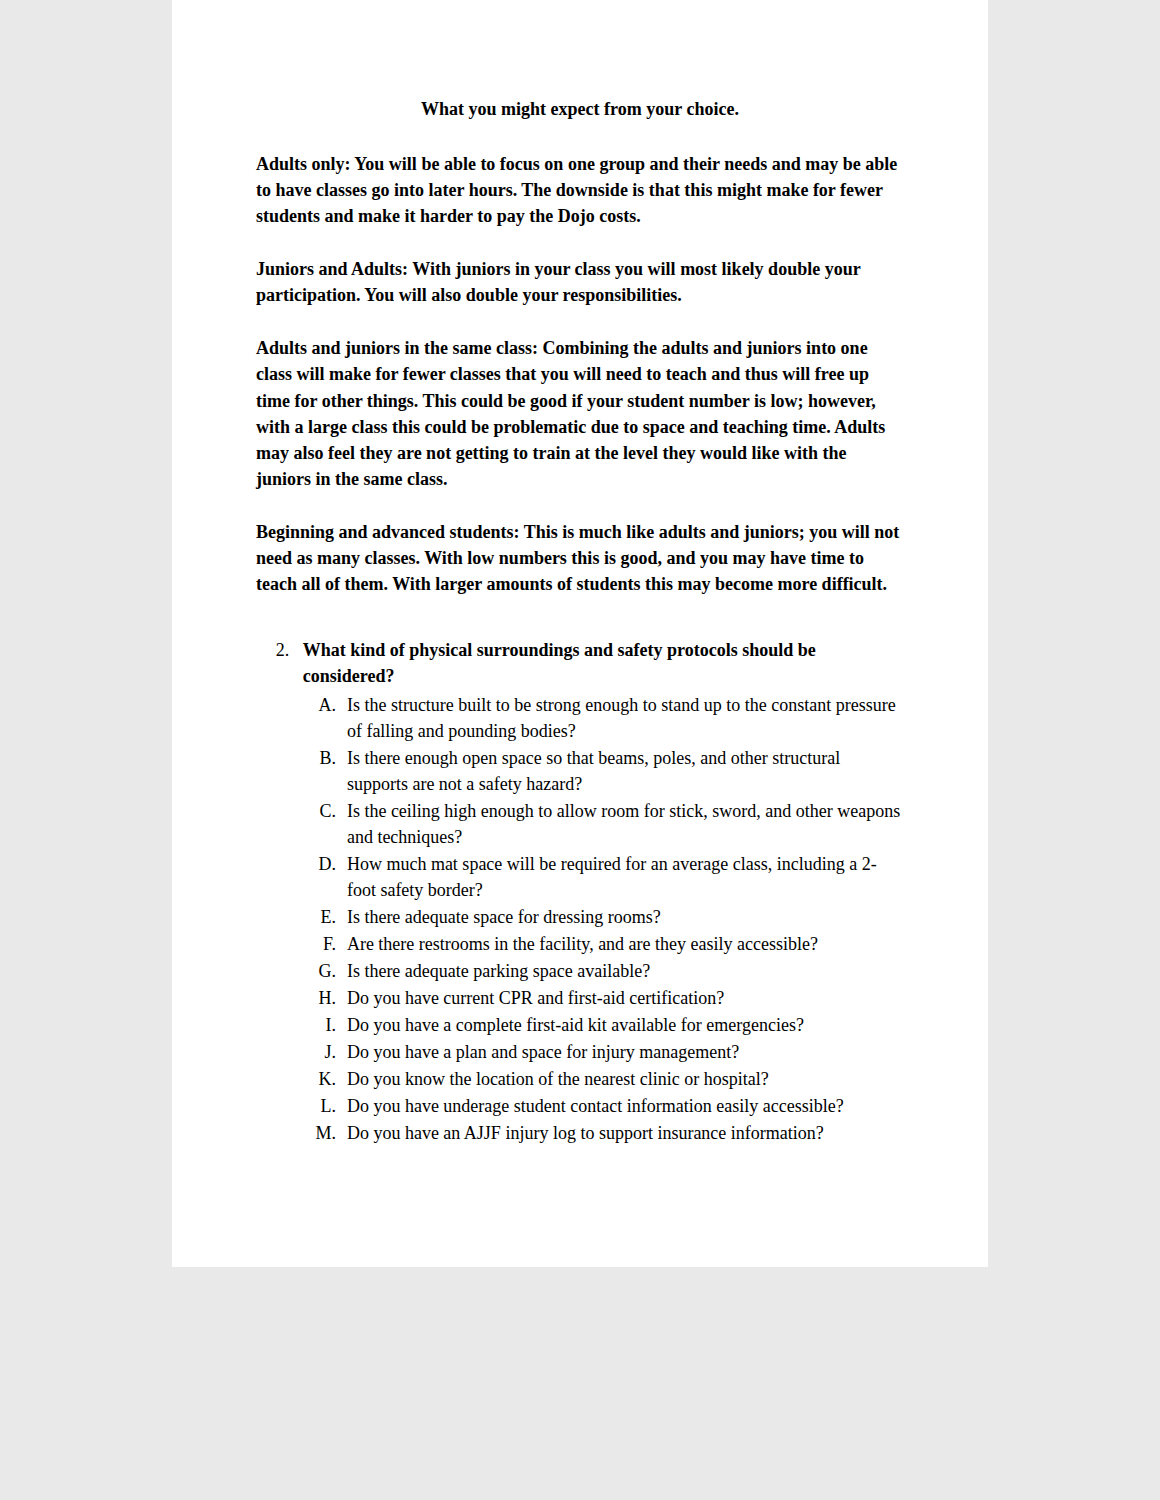What you might expect from your choice.
Adults only: You will be able to focus on one group and their needs and may be able to have classes go into later hours. The downside is that this might make for fewer students and make it harder to pay the Dojo costs.
Juniors and Adults: With juniors in your class you will most likely double your participation. You will also double your responsibilities.
Adults and juniors in the same class: Combining the adults and juniors into one class will make for fewer classes that you will need to teach and thus will free up time for other things. This could be good if your student number is low; however, with a large class this could be problematic due to space and teaching time. Adults may also feel they are not getting to train at the level they would like with the juniors in the same class.
Beginning and advanced students: This is much like adults and juniors; you will not need as many classes. With low numbers this is good, and you may have time to teach all of them. With larger amounts of students this may become more difficult.
What kind of physical surroundings and safety protocols should be considered?
Is the structure built to be strong enough to stand up to the constant pressure of falling and pounding bodies?
Is there enough open space so that beams, poles, and other structural supports are not a safety hazard?
Is the ceiling high enough to allow room for stick, sword, and other weapons and techniques?
How much mat space will be required for an average class, including a 2-foot safety border?
Is there adequate space for dressing rooms?
Are there restrooms in the facility, and are they easily accessible?
Is there adequate parking space available?
Do you have current CPR and first-aid certification?
Do you have a complete first-aid kit available for emergencies?
Do you have a plan and space for injury management?
Do you know the location of the nearest clinic or hospital?
Do you have underage student contact information easily accessible?
Do you have an AJJF injury log to support insurance information?